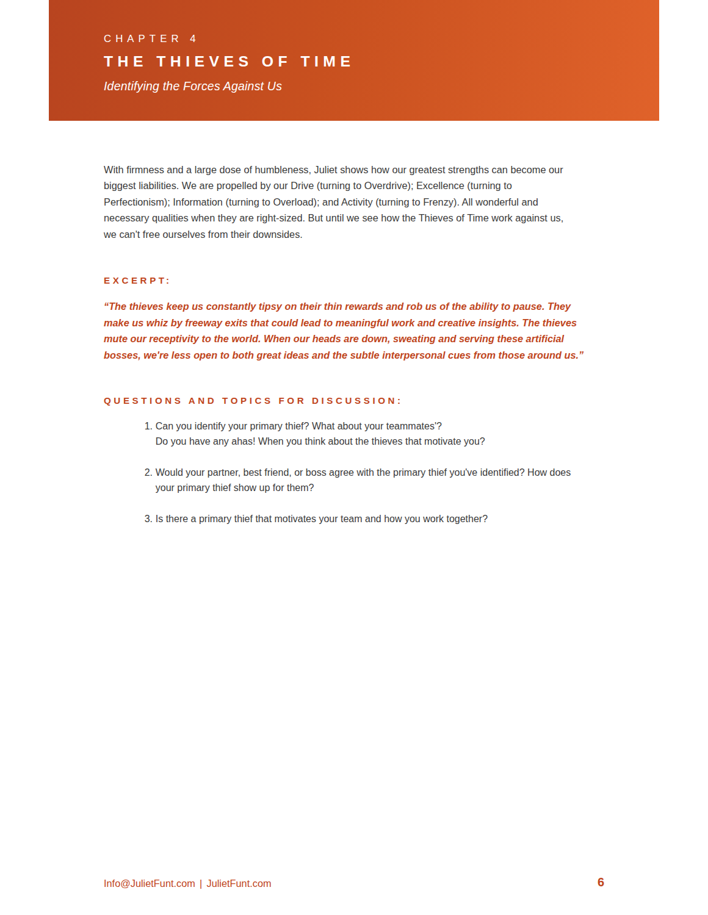Chapter 4
The Thieves of Time
Identifying the Forces Against Us
With firmness and a large dose of humbleness, Juliet shows how our greatest strengths can become our biggest liabilities. We are propelled by our Drive (turning to Overdrive); Excellence (turning to Perfectionism); Information (turning to Overload); and Activity (turning to Frenzy). All wonderful and necessary qualities when they are right-sized. But until we see how the Thieves of Time work against us, we can't free ourselves from their downsides.
Excerpt:
“The thieves keep us constantly tipsy on their thin rewards and rob us of the ability to pause. They make us whiz by freeway exits that could lead to meaningful work and creative insights. The thieves mute our receptivity to the world. When our heads are down, sweating and serving these artificial bosses, we're less open to both great ideas and the subtle interpersonal cues from those around us.”
Questions and Topics for Discussion:
Can you identify your primary thief? What about your teammates'?
Do you have any ahas! When you think about the thieves that motivate you?
Would your partner, best friend, or boss agree with the primary thief you've identified? How does your primary thief show up for them?
Is there a primary thief that motivates your team and how you work together?
Info@JulietFunt.com|JulietFunt.com
6